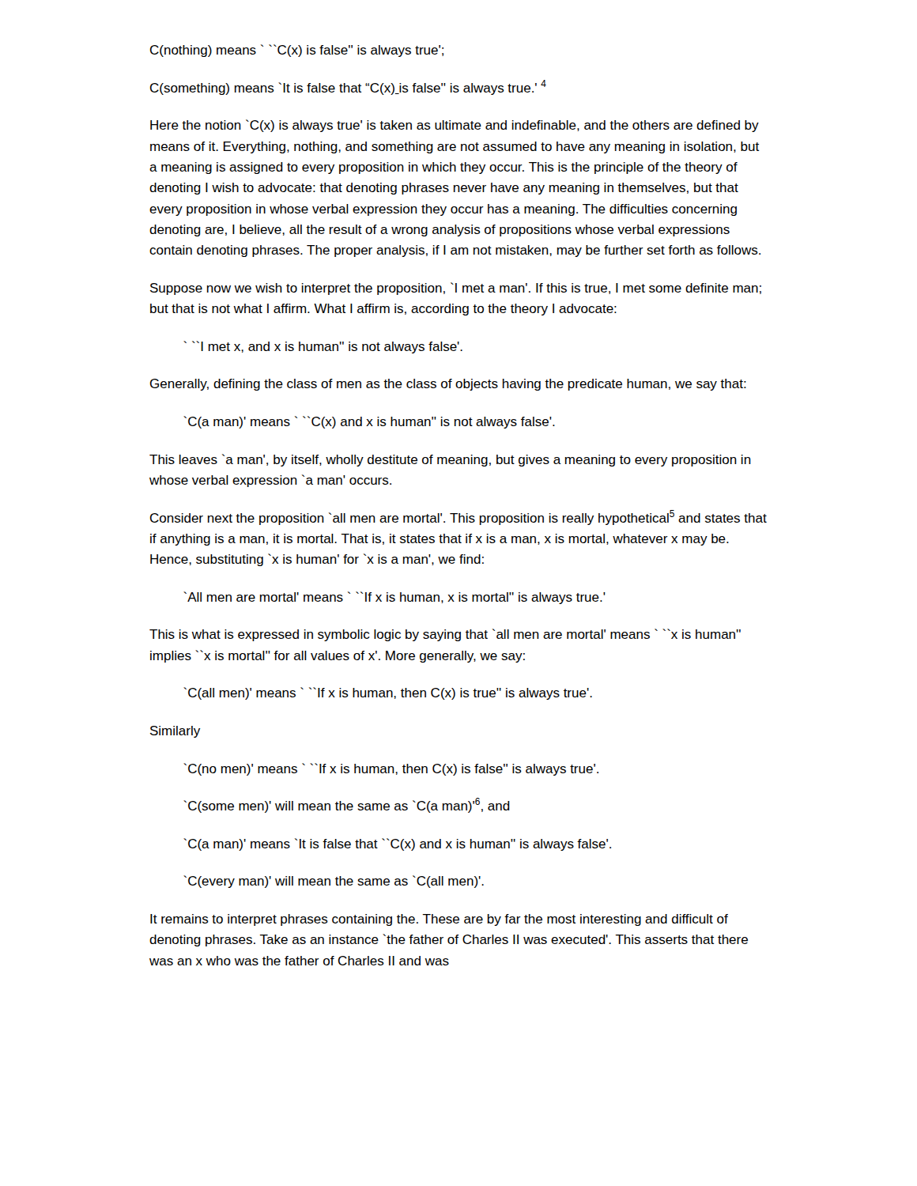C(nothing) means ` ``C(x) is false'' is always true';
C(something) means `It is false that “C(x) is false'' is always true.' 4
Here the notion `C(x) is always true' is taken as ultimate and indefinable, and the others are defined by means of it. Everything, nothing, and something are not assumed to have any meaning in isolation, but a meaning is assigned to every proposition in which they occur. This is the principle of the theory of denoting I wish to advocate: that denoting phrases never have any meaning in themselves, but that every proposition in whose verbal expression they occur has a meaning. The difficulties concerning denoting are, I believe, all the result of a wrong analysis of propositions whose verbal expressions contain denoting phrases. The proper analysis, if I am not mistaken, may be further set forth as follows.
Suppose now we wish to interpret the proposition, `I met a man'. If this is true, I met some definite man; but that is not what I affirm. What I affirm is, according to the theory I advocate:
` ``I met x, and x is human'' is not always false'.
Generally, defining the class of men as the class of objects having the predicate human, we say that:
`C(a man)' means ` ``C(x) and x is human'' is not always false'.
This leaves `a man', by itself, wholly destitute of meaning, but gives a meaning to every proposition in whose verbal expression `a man' occurs.
Consider next the proposition `all men are mortal'. This proposition is really hypothetical5 and states that if anything is a man, it is mortal. That is, it states that if x is a man, x is mortal, whatever x may be. Hence, substituting `x is human' for `x is a man', we find:
`All men are mortal' means ` ``If x is human, x is mortal'' is always true.'
This is what is expressed in symbolic logic by saying that `all men are mortal' means ` ``x is human'' implies ``x is mortal'' for all values of x'. More generally, we say:
`C(all men)' means ` ``If x is human, then C(x) is true'' is always true'.
Similarly
`C(no men)' means ` ``If x is human, then C(x) is false'' is always true'.
`C(some men)' will mean the same as `C(a man)'6, and
`C(a man)' means `It is false that ``C(x) and x is human'' is always false'.
`C(every man)' will mean the same as `C(all men)'.
It remains to interpret phrases containing the. These are by far the most interesting and difficult of denoting phrases. Take as an instance `the father of Charles II was executed'. This asserts that there was an x who was the father of Charles II and was